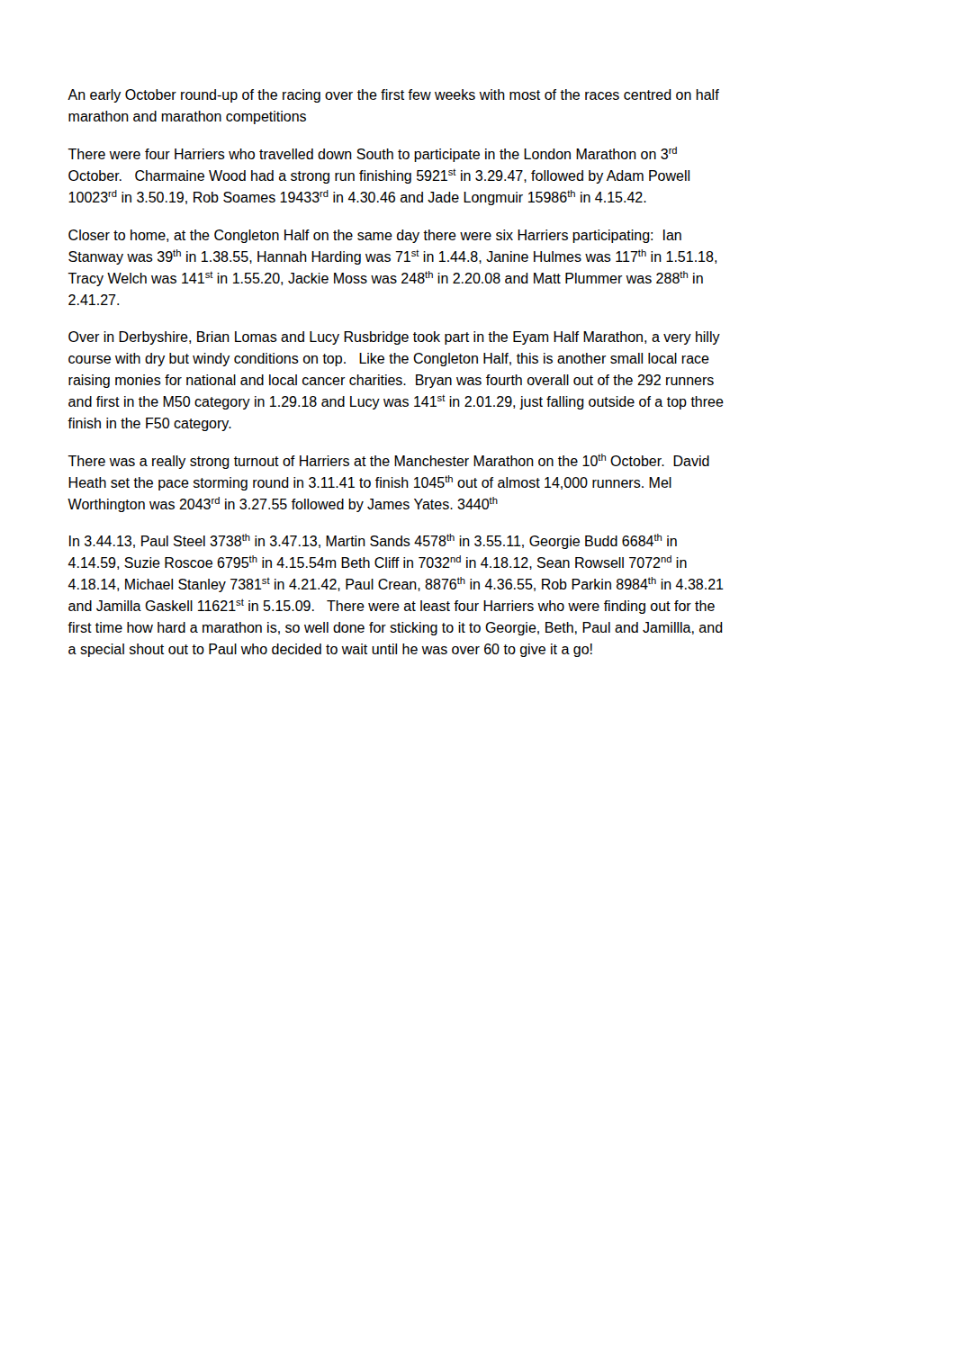An early October round-up of the racing over the first few weeks with most of the races centred on half marathon and marathon competitions
There were four Harriers who travelled down South to participate in the London Marathon on 3rd October. Charmaine Wood had a strong run finishing 5921st in 3.29.47, followed by Adam Powell 10023rd in 3.50.19, Rob Soames 19433rd in 4.30.46 and Jade Longmuir 15986th in 4.15.42.
Closer to home, at the Congleton Half on the same day there were six Harriers participating: Ian Stanway was 39th in 1.38.55, Hannah Harding was 71st in 1.44.8, Janine Hulmes was 117th in 1.51.18, Tracy Welch was 141st in 1.55.20, Jackie Moss was 248th in 2.20.08 and Matt Plummer was 288th in 2.41.27.
Over in Derbyshire, Brian Lomas and Lucy Rusbridge took part in the Eyam Half Marathon, a very hilly course with dry but windy conditions on top. Like the Congleton Half, this is another small local race raising monies for national and local cancer charities. Bryan was fourth overall out of the 292 runners and first in the M50 category in 1.29.18 and Lucy was 141st in 2.01.29, just falling outside of a top three finish in the F50 category.
There was a really strong turnout of Harriers at the Manchester Marathon on the 10th October. David Heath set the pace storming round in 3.11.41 to finish 1045th out of almost 14,000 runners. Mel Worthington was 2043rd in 3.27.55 followed by James Yates. 3440th
In 3.44.13, Paul Steel 3738th in 3.47.13, Martin Sands 4578th in 3.55.11, Georgie Budd 6684th in 4.14.59, Suzie Roscoe 6795th in 4.15.54m Beth Cliff in 7032nd in 4.18.12, Sean Rowsell 7072nd in 4.18.14, Michael Stanley 7381st in 4.21.42, Paul Crean, 8876th in 4.36.55, Rob Parkin 8984th in 4.38.21 and Jamilla Gaskell 11621st in 5.15.09. There were at least four Harriers who were finding out for the first time how hard a marathon is, so well done for sticking to it to Georgie, Beth, Paul and Jamillla, and a special shout out to Paul who decided to wait until he was over 60 to give it a go!